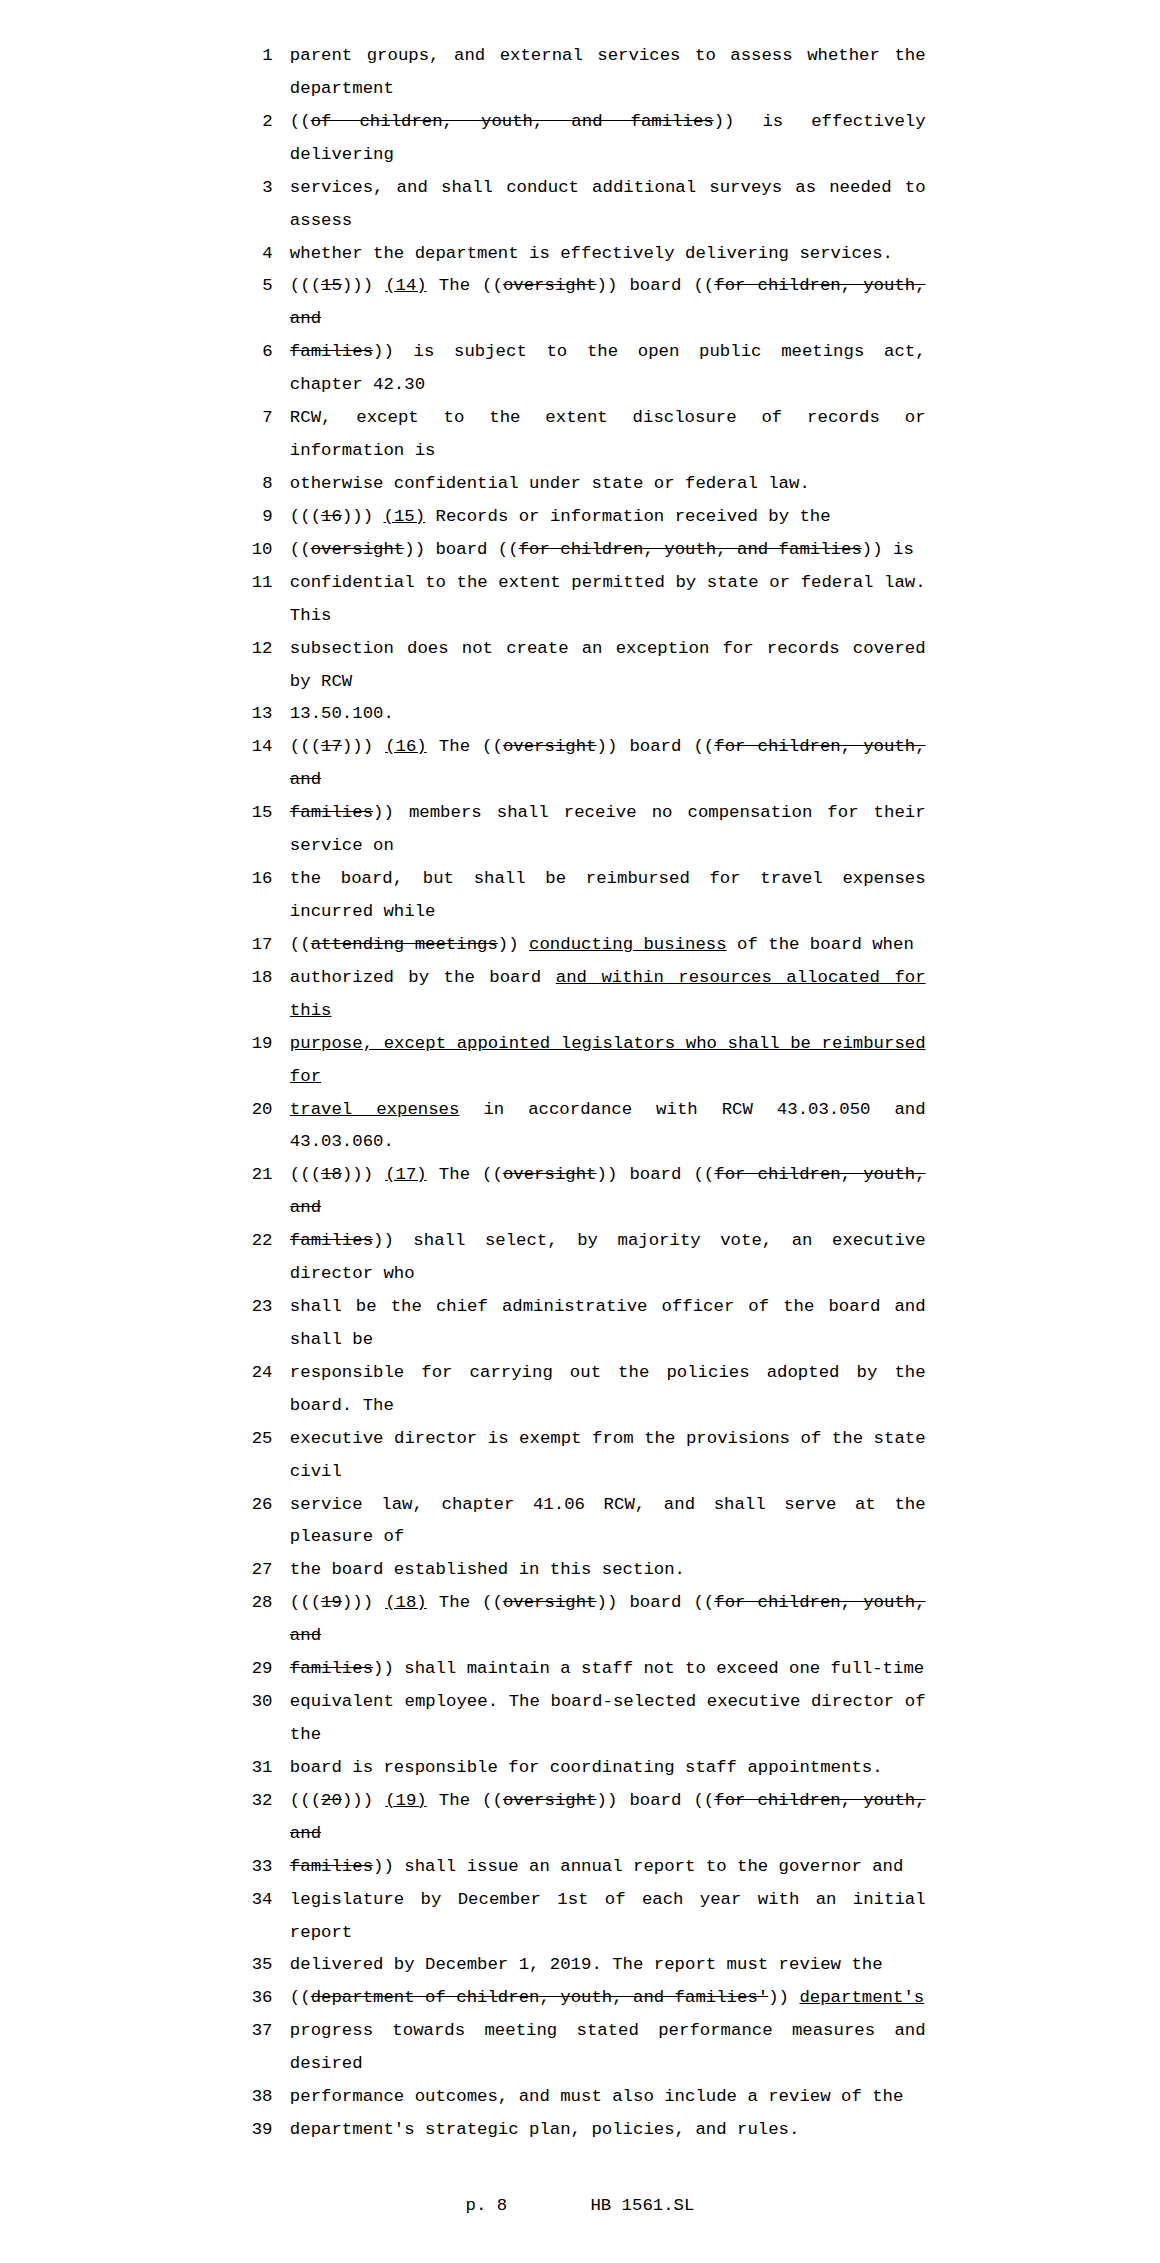parent groups, and external services to assess whether the department
((of children, youth, and families)) is effectively delivering
services, and shall conduct additional surveys as needed to assess
whether the department is effectively delivering services.
(((15))) (14) The ((oversight)) board ((for children, youth, and
families)) is subject to the open public meetings act, chapter 42.30
RCW, except to the extent disclosure of records or information is
otherwise confidential under state or federal law.
(((16))) (15) Records or information received by the
((oversight)) board ((for children, youth, and families)) is
confidential to the extent permitted by state or federal law. This
subsection does not create an exception for records covered by RCW
13.50.100.
(((17))) (16) The ((oversight)) board ((for children, youth, and
families)) members shall receive no compensation for their service on
the board, but shall be reimbursed for travel expenses incurred while
((attending meetings)) conducting business of the board when
authorized by the board and within resources allocated for this
purpose, except appointed legislators who shall be reimbursed for
travel expenses in accordance with RCW 43.03.050 and 43.03.060.
(((18))) (17) The ((oversight)) board ((for children, youth, and
families)) shall select, by majority vote, an executive director who
shall be the chief administrative officer of the board and shall be
responsible for carrying out the policies adopted by the board. The
executive director is exempt from the provisions of the state civil
service law, chapter 41.06 RCW, and shall serve at the pleasure of
the board established in this section.
(((19))) (18) The ((oversight)) board ((for children, youth, and
families)) shall maintain a staff not to exceed one full-time
equivalent employee. The board-selected executive director of the
board is responsible for coordinating staff appointments.
(((20))) (19) The ((oversight)) board ((for children, youth, and
families)) shall issue an annual report to the governor and
legislature by December 1st of each year with an initial report
delivered by December 1, 2019. The report must review the
((department of children, youth, and families')) department's
progress towards meeting stated performance measures and desired
performance outcomes, and must also include a review of the
department's strategic plan, policies, and rules.
p. 8 HB 1561.SL